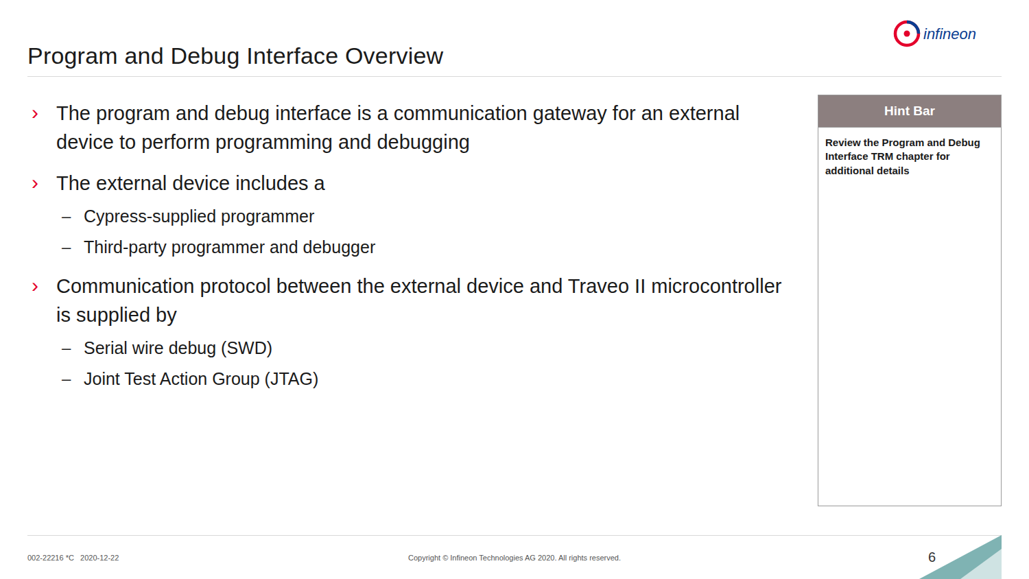infineon
Program and Debug Interface Overview
The program and debug interface is a communication gateway for an external device to perform programming and debugging
The external device includes a
Cypress-supplied programmer
Third-party programmer and debugger
Communication protocol between the external device and Traveo II microcontroller is supplied by
Serial wire debug (SWD)
Joint Test Action Group (JTAG)
Hint Bar
Review the Program and Debug Interface TRM chapter for additional details
002-22216 *C 2020-12-22
Copyright © Infineon Technologies AG 2020. All rights reserved.
6